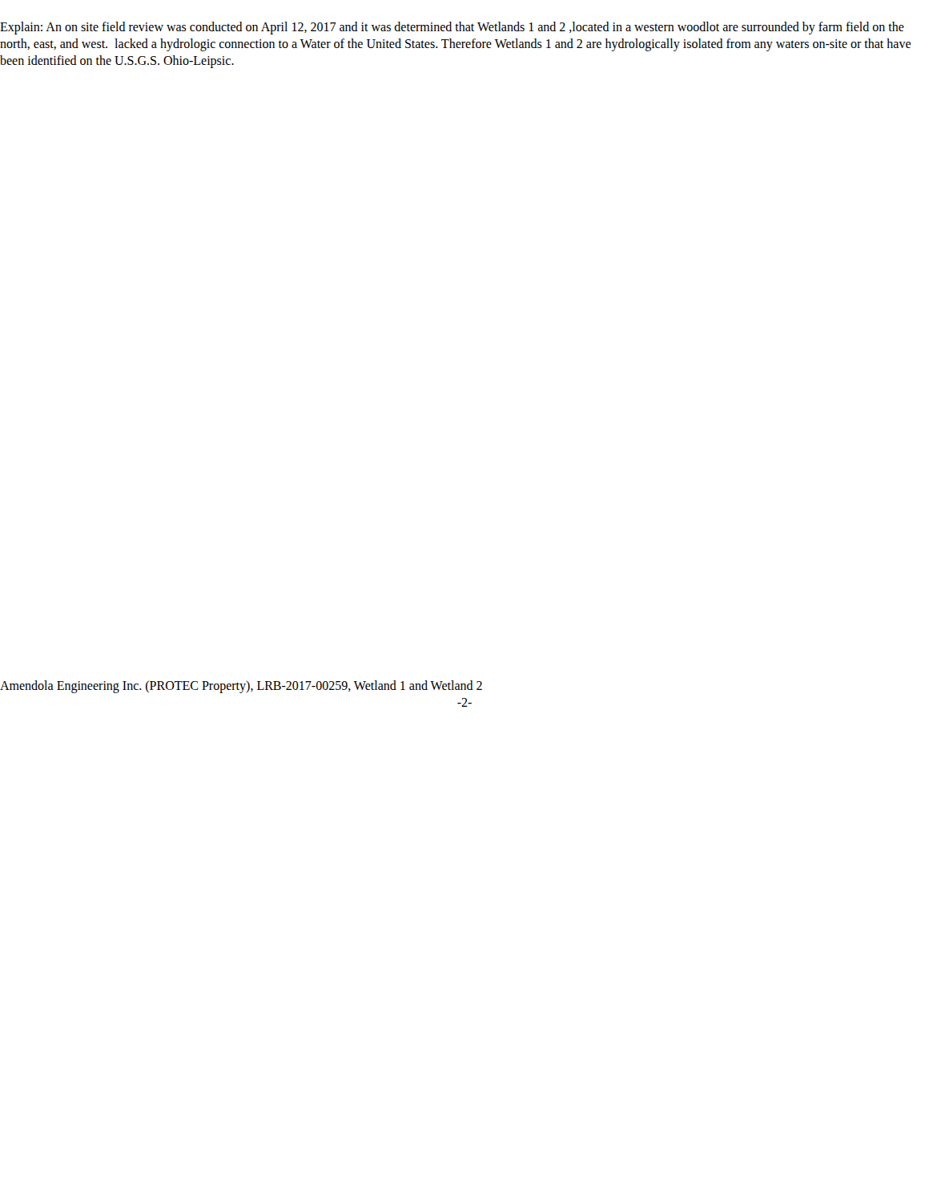Explain: An on site field review was conducted on April 12, 2017 and it was determined that Wetlands 1 and 2 ,located in a western woodlot are surrounded by farm field on the north, east, and west. lacked a hydrologic connection to a Water of the United States. Therefore Wetlands 1 and 2 are hydrologically isolated from any waters on-site or that have been identified on the U.S.G.S. Ohio-Leipsic.
Amendola Engineering Inc. (PROTEC Property), LRB-2017-00259, Wetland 1 and Wetland 2
-2-